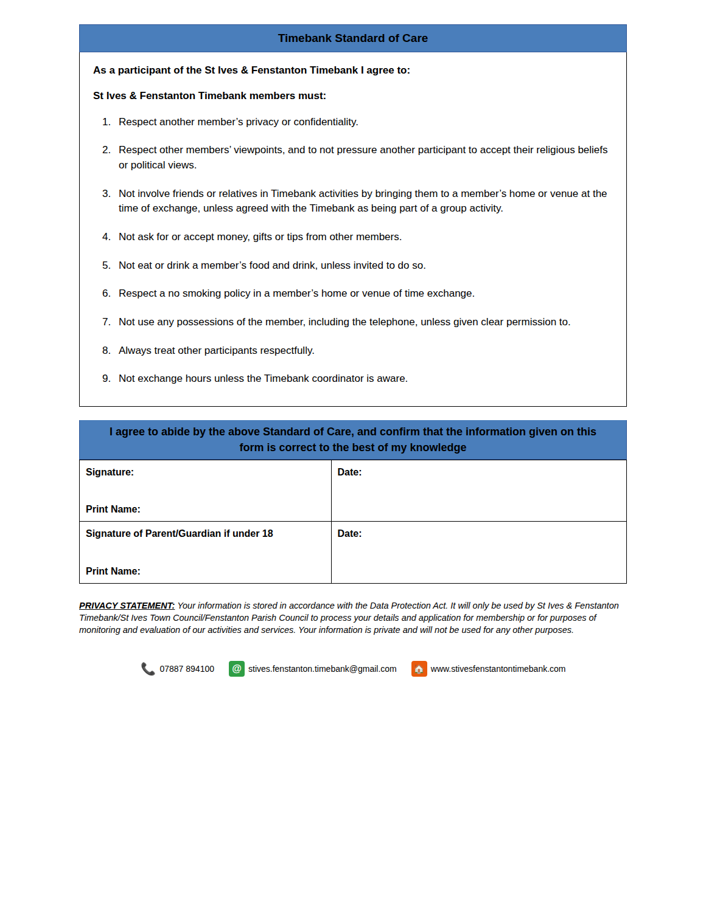Timebank Standard of Care
As a participant of the St Ives & Fenstanton Timebank I agree to:
St Ives & Fenstanton Timebank members must:
Respect another member’s privacy or confidentiality.
Respect other members’ viewpoints, and to not pressure another participant to accept their religious beliefs or political views.
Not involve friends or relatives in Timebank activities by bringing them to a member’s home or venue at the time of exchange, unless agreed with the Timebank as being part of a group activity.
Not ask for or accept money, gifts or tips from other members.
Not eat or drink a member’s food and drink, unless invited to do so.
Respect a no smoking policy in a member’s home or venue of time exchange.
Not use any possessions of the member, including the telephone, unless given clear permission to.
Always treat other participants respectfully.
Not exchange hours unless the Timebank coordinator is aware.
I agree to abide by the above Standard of Care, and confirm that the information given on this form is correct to the best of my knowledge
| Signature: Print Name: | Date: |
| Signature of Parent/Guardian if under 18 Print Name: | Date: |
PRIVACY STATEMENT: Your information is stored in accordance with the Data Protection Act. It will only be used by St Ives & Fenstanton Timebank/St Ives Town Council/Fenstanton Parish Council to process your details and application for membership or for purposes of monitoring and evaluation of our activities and services. Your information is private and will not be used for any other purposes.
📞 07887 894100 @ stives.fenstanton.timebank@gmail.com 🏠 www.stivesfenstantontimebank.com